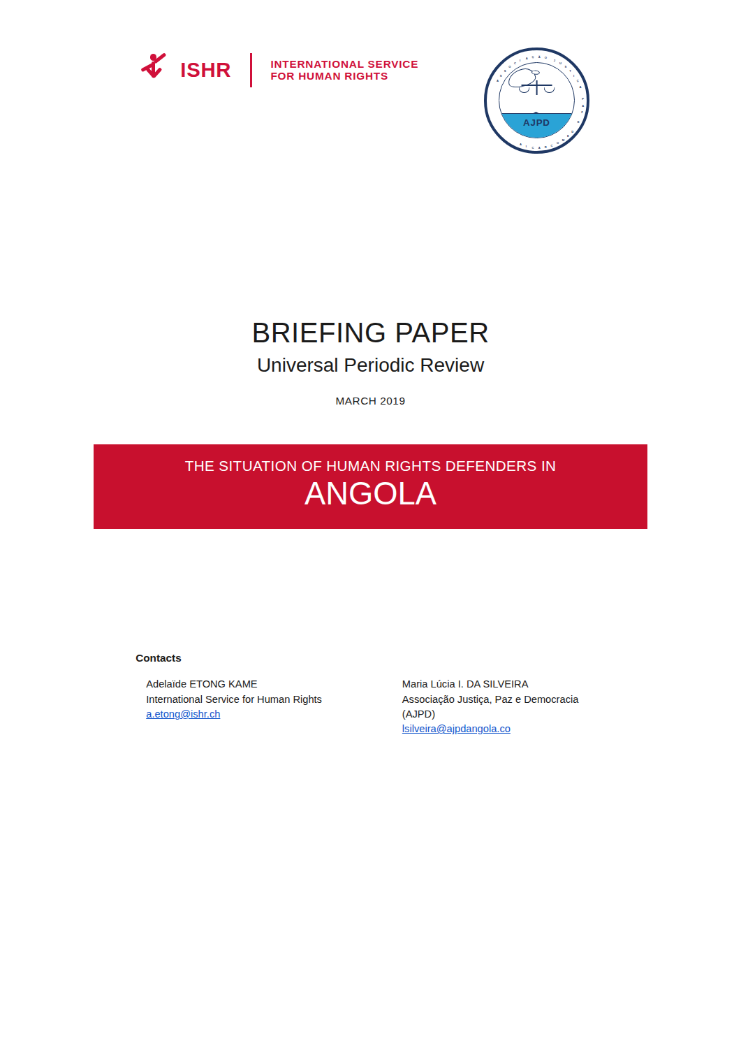ISHR
International Service
For Human Rights
A S S O C I A Ç Ã O J U S T I Ç A P A Z E D E M O C R A C I A
AJPD
BRIEFING PAPER
Universal Periodic Review
MARCH 2019
THE SITUATION OF HUMAN RIGHTS DEFENDERS IN
ANGOLA
Contacts
Adelaïde ETONG KAME
International Service for Human Rights
a.etong@ishr.ch
Maria Lúcia I. DA SILVEIRA
Associação Justiça, Paz e Democracia (AJPD)
lsilveira@ajpdangola.co